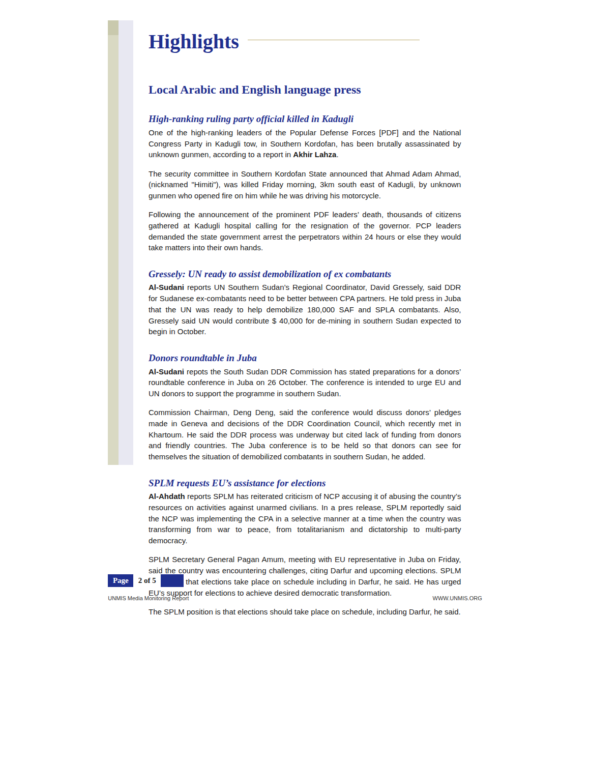Highlights
Local Arabic and English language press
High-ranking ruling party official killed in Kadugli
One of the high-ranking leaders of the Popular Defense Forces [PDF] and the National Congress Party in Kadugli tow, in Southern Kordofan, has been brutally assassinated by unknown gunmen, according to a report in Akhir Lahza.
The security committee in Southern Kordofan State announced that Ahmad Adam Ahmad, (nicknamed "Himiti"), was killed Friday morning, 3km south east of Kadugli, by unknown gunmen who opened fire on him while he was driving his motorcycle.
Following the announcement of the prominent PDF leaders’ death, thousands of citizens gathered at Kadugli hospital calling for the resignation of the governor. PCP leaders demanded the state government arrest the perpetrators within 24 hours or else they would take matters into their own hands.
Gressely: UN ready to assist demobilization of ex combatants
Al-Sudani reports UN Southern Sudan’s Regional Coordinator, David Gressely, said DDR for Sudanese ex-combatants need to be better between CPA partners. He told press in Juba that the UN was ready to help demobilize 180,000 SAF and SPLA combatants. Also, Gressely said UN would contribute $ 40,000 for de-mining in southern Sudan expected to begin in October.
Donors roundtable in Juba
Al-Sudani repots the South Sudan DDR Commission has stated preparations for a donors’ roundtable conference in Juba on 26 October. The conference is intended to urge EU and UN donors to support the programme in southern Sudan.
Commission Chairman, Deng Deng, said the conference would discuss donors’ pledges made in Geneva and decisions of the DDR Coordination Council, which recently met in Khartoum. He said the DDR process was underway but cited lack of funding from donors and friendly countries. The Juba conference is to be held so that donors can see for themselves the situation of demobilized combatants in southern Sudan, he added.
SPLM requests EU’s assistance for elections
Al-Ahdath reports SPLM has reiterated criticism of NCP accusing it of abusing the country’s resources on activities against unarmed civilians. In a pres release, SPLM reportedly said the NCP was implementing the CPA in a selective manner at a time when the country was transforming from war to peace, from totalitarianism and dictatorship to multi-party democracy.
SPLM Secretary General Pagan Amum, meeting with EU representative in Juba on Friday, said the country was encountering challenges, citing Darfur and upcoming elections. SPLM position is that elections take place on schedule including in Darfur, he said. He has urged EU’s support for elections to achieve desired democratic transformation.
The SPLM position is that elections should take place on schedule, including Darfur, he said.
Page 2 of 5
UNMIS Media Monitoring Report WWW.UNMIS.ORG